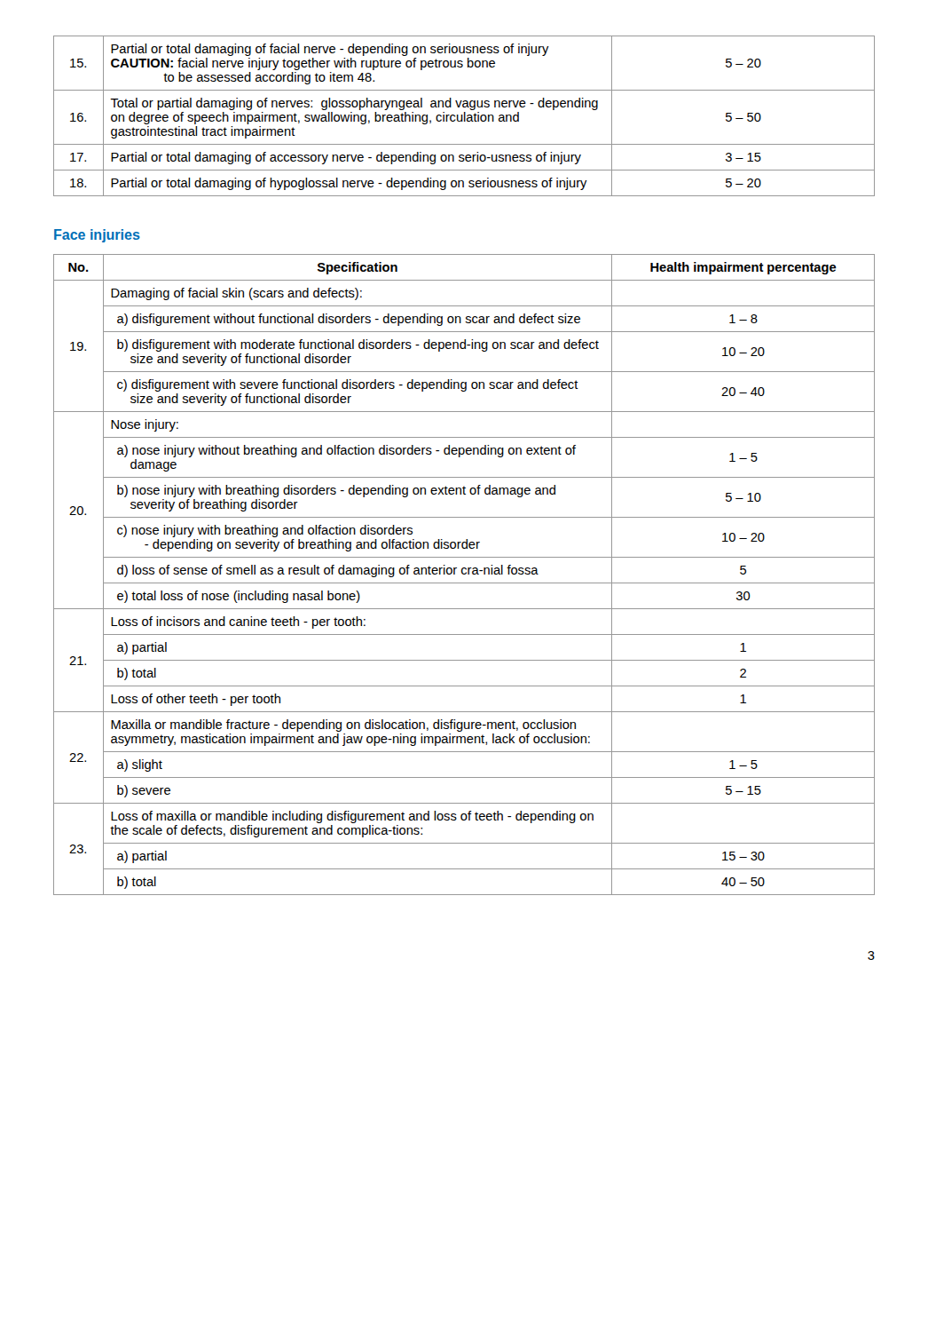| 15. | Partial or total damaging of facial nerve - depending on seriousness of injury CAUTION: facial nerve injury together with rupture of petrous bone to be assessed according to item 48. | 5 – 20 |
| 16. | Total or partial damaging of nerves: glossopharyngeal and vagus nerve - depending on degree of speech impairment, swallowing, breathing, circulation and gastrointestinal tract impairment | 5 – 50 |
| 17. | Partial or total damaging of accessory nerve - depending on serio-usness of injury | 3 – 15 |
| 18. | Partial or total damaging of hypoglossal nerve - depending on seriousness of injury | 5 – 20 |
Face injuries
| No. | Specification | Health impairment percentage |
| --- | --- | --- |
| 19. | Damaging of facial skin (scars and defects): | |
| a) disfigurement without functional disorders - depending on scar and defect size | 1 – 8 |
| b) disfigurement with moderate functional disorders - depend-ing on scar and defect size and severity of functional disorder | 10 – 20 |
| c) disfigurement with severe functional disorders - depending on scar and defect size and severity of functional disorder | 20 – 40 |
| 20. | Nose injury: | |
| a) nose injury without breathing and olfaction disorders - depending on extent of damage | 1 – 5 |
| b) nose injury with breathing disorders - depending on extent of damage and severity of breathing disorder | 5 – 10 |
| c) nose injury with breathing and olfaction disorders - depending on severity of breathing and olfaction disorder | 10 – 20 |
| d) loss of sense of smell as a result of damaging of anterior cra-nial fossa | 5 |
| e) total loss of nose (including nasal bone) | 30 |
| 21. | Loss of incisors and canine teeth - per tooth: | |
| a) partial | 1 |
| b) total | 2 |
| Loss of other teeth - per tooth | 1 |
| 22. | Maxilla or mandible fracture - depending on dislocation, disfigure-ment, occlusion asymmetry, mastication impairment and jaw ope-ning impairment, lack of occlusion: | |
| a) slight | 1 – 5 |
| b) severe | 5 – 15 |
| 23. | Loss of maxilla or mandible including disfigurement and loss of teeth - depending on the scale of defects, disfigurement and complica-tions: | |
| a) partial | 15 – 30 |
| b) total | 40 – 50 |
3